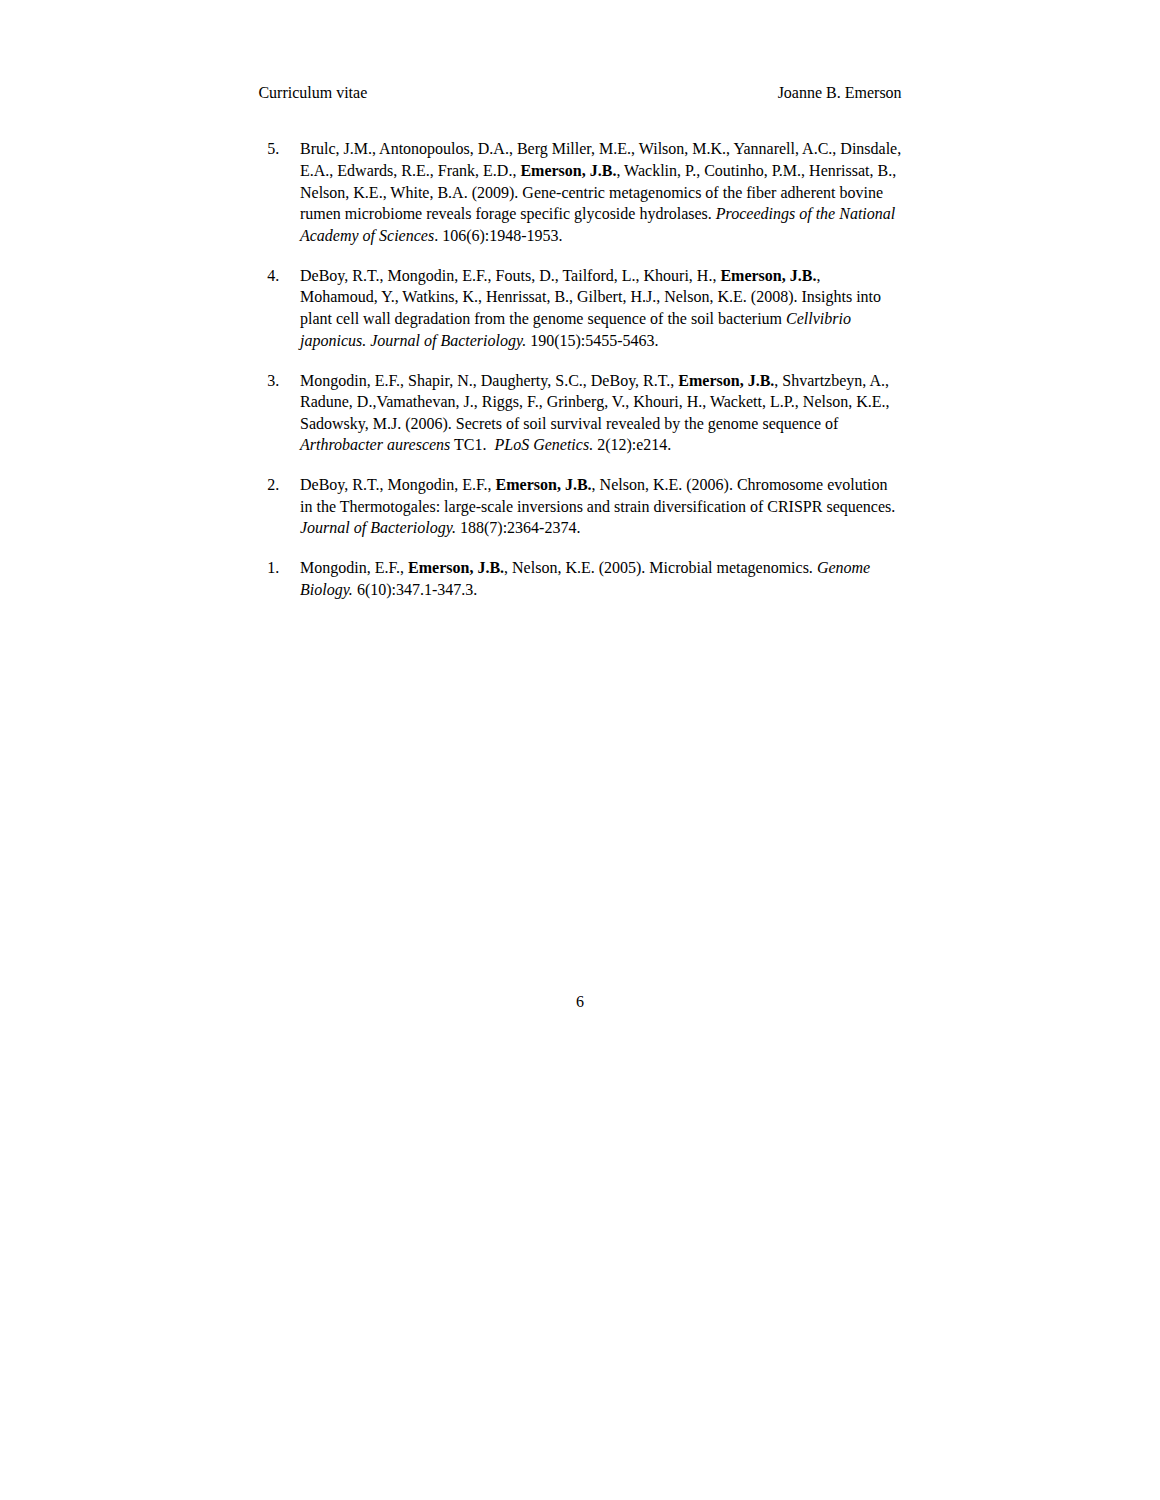Curriculum vitae Joanne B. Emerson
5. Brulc, J.M., Antonopoulos, D.A., Berg Miller, M.E., Wilson, M.K., Yannarell, A.C., Dinsdale, E.A., Edwards, R.E., Frank, E.D., Emerson, J.B., Wacklin, P., Coutinho, P.M., Henrissat, B., Nelson, K.E., White, B.A. (2009). Gene-centric metagenomics of the fiber adherent bovine rumen microbiome reveals forage specific glycoside hydrolases. Proceedings of the National Academy of Sciences. 106(6):1948-1953.
4. DeBoy, R.T., Mongodin, E.F., Fouts, D., Tailford, L., Khouri, H., Emerson, J.B., Mohamoud, Y., Watkins, K., Henrissat, B., Gilbert, H.J., Nelson, K.E. (2008). Insights into plant cell wall degradation from the genome sequence of the soil bacterium Cellvibrio japonicus. Journal of Bacteriology. 190(15):5455-5463.
3. Mongodin, E.F., Shapir, N., Daugherty, S.C., DeBoy, R.T., Emerson, J.B., Shvartzbeyn, A., Radune, D.,Vamathevan, J., Riggs, F., Grinberg, V., Khouri, H., Wackett, L.P., Nelson, K.E., Sadowsky, M.J. (2006). Secrets of soil survival revealed by the genome sequence of Arthrobacter aurescens TC1. PLoS Genetics. 2(12):e214.
2. DeBoy, R.T., Mongodin, E.F., Emerson, J.B., Nelson, K.E. (2006). Chromosome evolution in the Thermotogales: large-scale inversions and strain diversification of CRISPR sequences. Journal of Bacteriology. 188(7):2364-2374.
1. Mongodin, E.F., Emerson, J.B., Nelson, K.E. (2005). Microbial metagenomics. Genome Biology. 6(10):347.1-347.3.
6